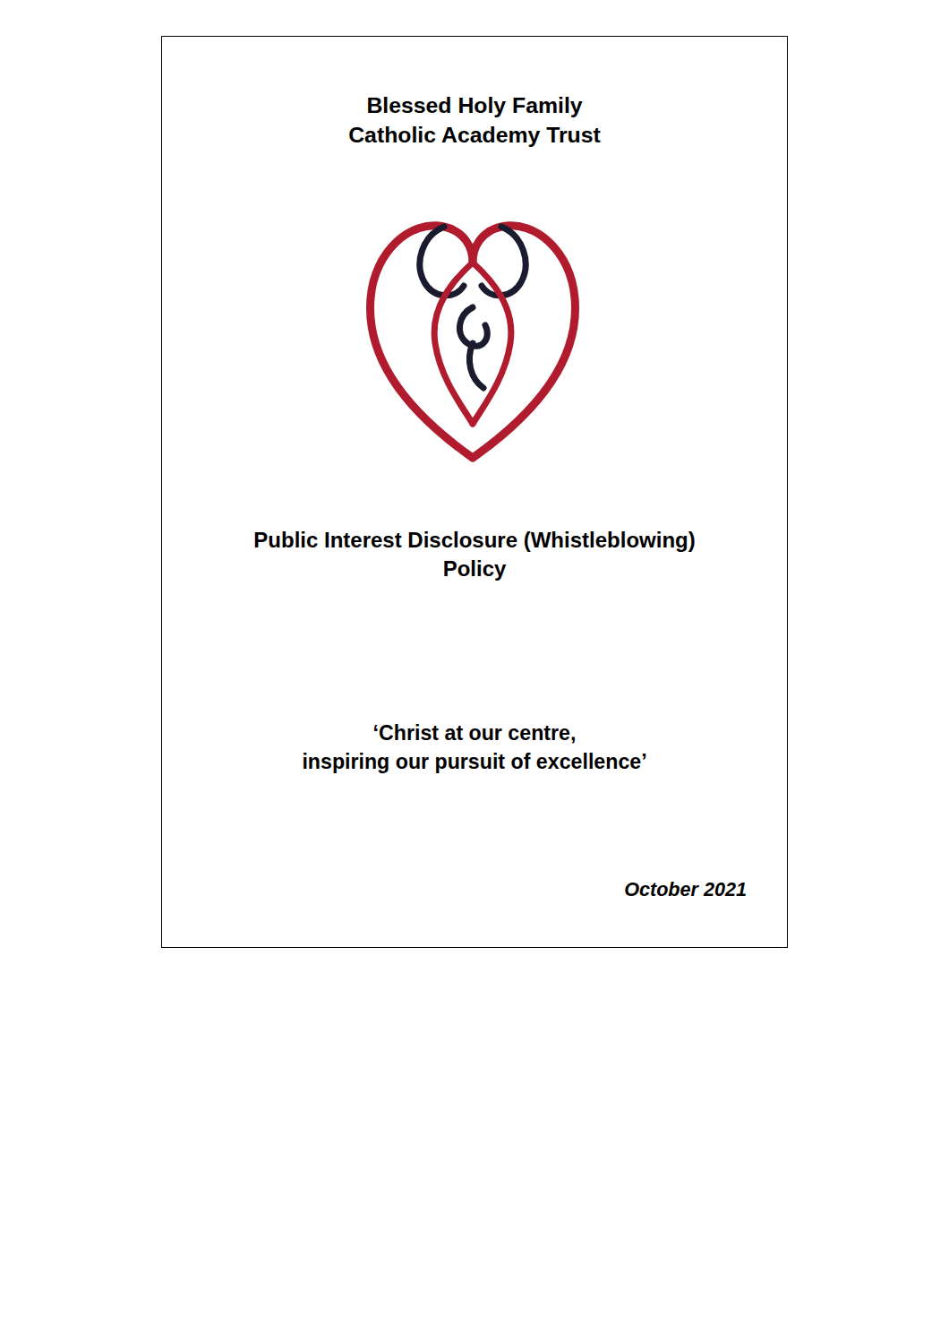Blessed Holy Family
Catholic Academy Trust
Public Interest Disclosure (Whistleblowing)
Policy
‘Christ at our centre,
inspiring our pursuit of excellence’
October 2021